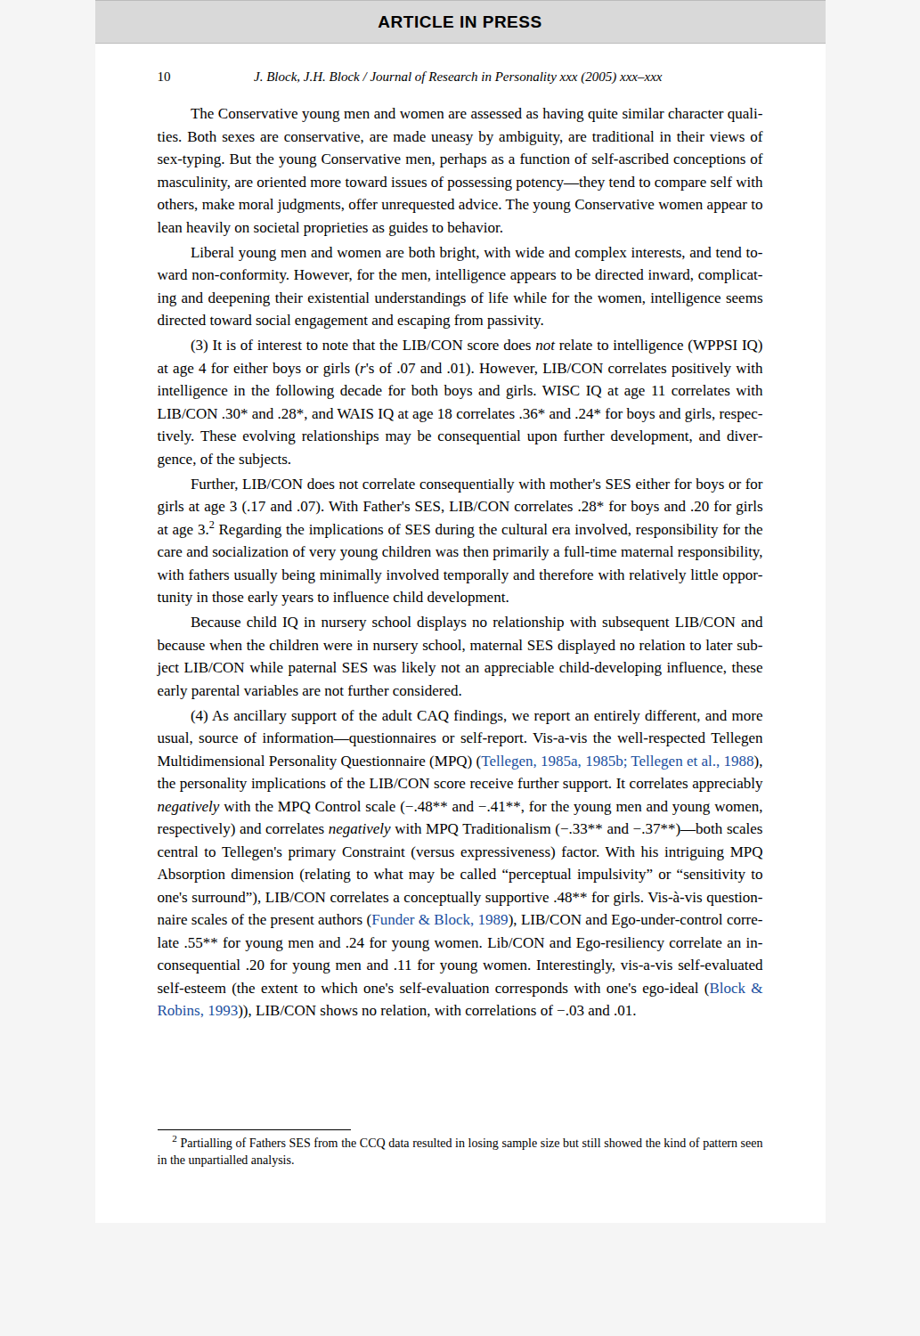ARTICLE IN PRESS
10 J. Block, J.H. Block / Journal of Research in Personality xxx (2005) xxx–xxx
The Conservative young men and women are assessed as having quite similar character qualities. Both sexes are conservative, are made uneasy by ambiguity, are traditional in their views of sex-typing. But the young Conservative men, perhaps as a function of self-ascribed conceptions of masculinity, are oriented more toward issues of possessing potency—they tend to compare self with others, make moral judgments, offer unrequested advice. The young Conservative women appear to lean heavily on societal proprieties as guides to behavior.
Liberal young men and women are both bright, with wide and complex interests, and tend toward non-conformity. However, for the men, intelligence appears to be directed inward, complicating and deepening their existential understandings of life while for the women, intelligence seems directed toward social engagement and escaping from passivity.
(3) It is of interest to note that the LIB/CON score does not relate to intelligence (WPPSI IQ) at age 4 for either boys or girls (r's of .07 and .01). However, LIB/CON correlates positively with intelligence in the following decade for both boys and girls. WISC IQ at age 11 correlates with LIB/CON .30* and .28*, and WAIS IQ at age 18 correlates .36* and .24* for boys and girls, respectively. These evolving relationships may be consequential upon further development, and divergence, of the subjects.
Further, LIB/CON does not correlate consequentially with mother's SES either for boys or for girls at age 3 (.17 and .07). With Father's SES, LIB/CON correlates .28* for boys and .20 for girls at age 3.2 Regarding the implications of SES during the cultural era involved, responsibility for the care and socialization of very young children was then primarily a full-time maternal responsibility, with fathers usually being minimally involved temporally and therefore with relatively little opportunity in those early years to influence child development.
Because child IQ in nursery school displays no relationship with subsequent LIB/CON and because when the children were in nursery school, maternal SES displayed no relation to later subject LIB/CON while paternal SES was likely not an appreciable child-developing influence, these early parental variables are not further considered.
(4) As ancillary support of the adult CAQ findings, we report an entirely different, and more usual, source of information—questionnaires or self-report. Vis-a-vis the well-respected Tellegen Multidimensional Personality Questionnaire (MPQ) (Tellegen, 1985a, 1985b; Tellegen et al., 1988), the personality implications of the LIB/CON score receive further support. It correlates appreciably negatively with the MPQ Control scale (−.48** and −.41**, for the young men and young women, respectively) and correlates negatively with MPQ Traditionalism (−.33** and −.37**)—both scales central to Tellegen's primary Constraint (versus expressiveness) factor. With his intriguing MPQ Absorption dimension (relating to what may be called “perceptual impulsivity” or “sensitivity to one's surround”), LIB/CON correlates a conceptually supportive .48** for girls. Vis-à-vis questionnaire scales of the present authors (Funder & Block, 1989), LIB/CON and Ego-under-control correlate .55** for young men and .24 for young women. Lib/CON and Ego-resiliency correlate an inconsequential .20 for young men and .11 for young women. Interestingly, vis-a-vis self-evaluated self-esteem (the extent to which one's self-evaluation corresponds with one's ego-ideal (Block & Robins, 1993)), LIB/CON shows no relation, with correlations of −.03 and .01.
2 Partialling of Fathers SES from the CCQ data resulted in losing sample size but still showed the kind of pattern seen in the unpartialled analysis.